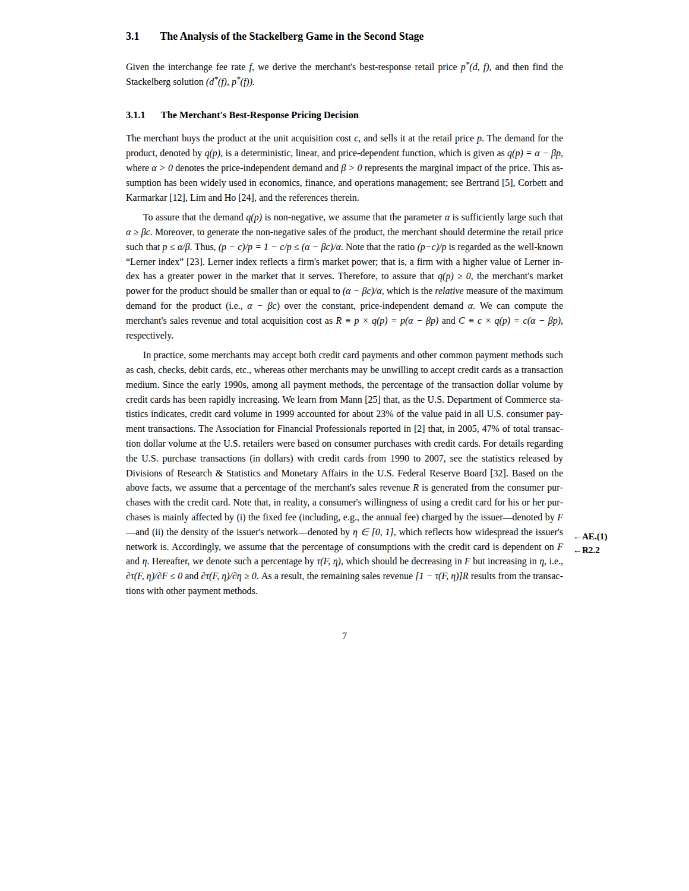3.1 The Analysis of the Stackelberg Game in the Second Stage
Given the interchange fee rate f, we derive the merchant's best-response retail price p*(d, f), and then find the Stackelberg solution (d*(f), p*(f)).
3.1.1 The Merchant's Best-Response Pricing Decision
The merchant buys the product at the unit acquisition cost c, and sells it at the retail price p. The demand for the product, denoted by q(p), is a deterministic, linear, and price-dependent function, which is given as q(p) = α − βp, where α > 0 denotes the price-independent demand and β > 0 represents the marginal impact of the price. This assumption has been widely used in economics, finance, and operations management; see Bertrand [5], Corbett and Karmarkar [12], Lim and Ho [24], and the references therein.
To assure that the demand q(p) is non-negative, we assume that the parameter α is sufficiently large such that α ≥ βc. Moreover, to generate the non-negative sales of the product, the merchant should determine the retail price such that p ≤ α/β. Thus, (p − c)/p = 1 − c/p ≤ (α − βc)/α. Note that the ratio (p−c)/p is regarded as the well-known “Lerner index” [23]. Lerner index reflects a firm's market power; that is, a firm with a higher value of Lerner index has a greater power in the market that it serves. Therefore, to assure that q(p) ≥ 0, the merchant's market power for the product should be smaller than or equal to (α − βc)/α, which is the relative measure of the maximum demand for the product (i.e., α − βc) over the constant, price-independent demand α. We can compute the merchant's sales revenue and total acquisition cost as R ≡ p × q(p) = p(α − βp) and C ≡ c × q(p) = c(α − βp), respectively.
In practice, some merchants may accept both credit card payments and other common payment methods such as cash, checks, debit cards, etc., whereas other merchants may be unwilling to accept credit cards as a transaction medium. Since the early 1990s, among all payment methods, the percentage of the transaction dollar volume by credit cards has been rapidly increasing. We learn from Mann [25] that, as the U.S. Department of Commerce statistics indicates, credit card volume in 1999 accounted for about 23% of the value paid in all U.S. consumer payment transactions. The Association for Financial Professionals reported in [2] that, in 2005, 47% of total transaction dollar volume at the U.S. retailers were based on consumer purchases with credit cards. For details regarding the U.S. purchase transactions (in dollars) with credit cards from 1990 to 2007, see the statistics released by Divisions of Research & Statistics and Monetary Affairs in the U.S. Federal Reserve Board [32]. Based on the above facts, we assume that a percentage of the merchant's sales revenue R is generated from the consumer purchases with the credit card. Note that, in reality, a consumer's willingness of using a credit card for his or her purchases is mainly affected by (i) the fixed fee (including, e.g., the annual fee) charged by the issuer—denoted by F—and (ii) the density of the issuer's network—denoted by η ∈ [0, 1], which reflects how widespread the issuer's network is. Accordingly, we assume that the percentage of consumptions with the credit card is dependent on F and η. Hereafter, we denote such a percentage by τ(F, η), which should be decreasing in F but increasing in η, i.e., ∂τ(F, η)/∂F ≤ 0 and ∂τ(F, η)/∂η ≥ 0. As a result, the remaining sales revenue [1 − τ(F, η)]R results from the transactions with other payment methods.
←AE.(1) ←R2.2
7